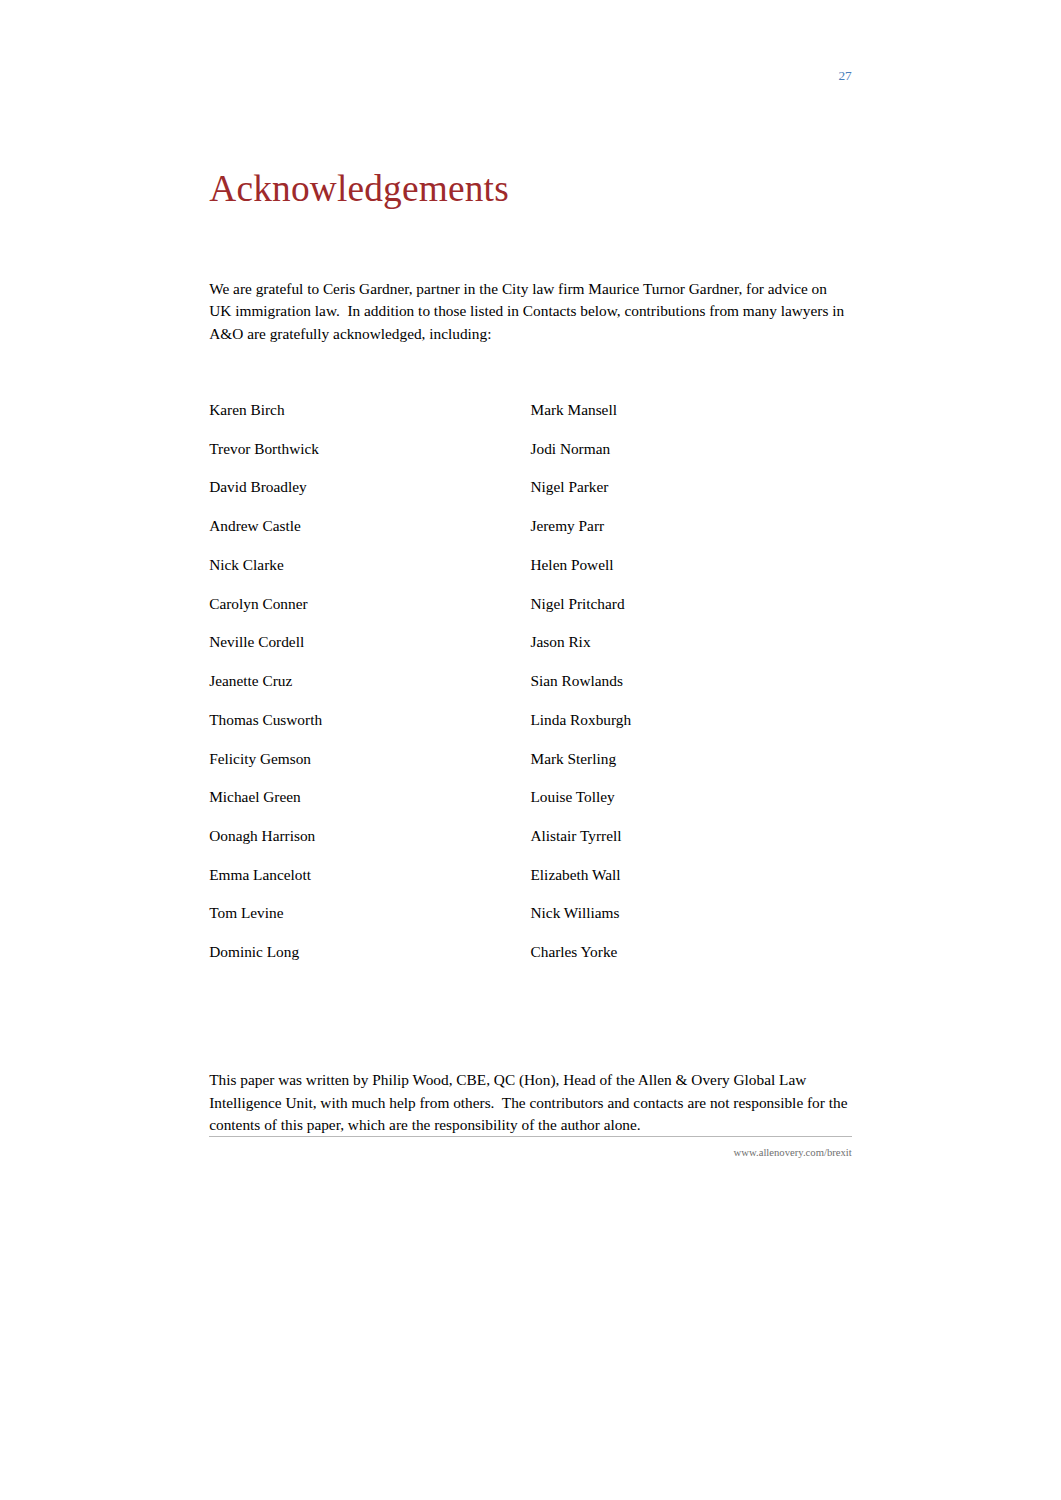27
Acknowledgements
We are grateful to Ceris Gardner, partner in the City law firm Maurice Turnor Gardner, for advice on UK immigration law. In addition to those listed in Contacts below, contributions from many lawyers in A&O are gratefully acknowledged, including:
Karen Birch
Trevor Borthwick
David Broadley
Andrew Castle
Nick Clarke
Carolyn Conner
Neville Cordell
Jeanette Cruz
Thomas Cusworth
Felicity Gemson
Michael Green
Oonagh Harrison
Emma Lancelott
Tom Levine
Dominic Long
Mark Mansell
Jodi Norman
Nigel Parker
Jeremy Parr
Helen Powell
Nigel Pritchard
Jason Rix
Sian Rowlands
Linda Roxburgh
Mark Sterling
Louise Tolley
Alistair Tyrrell
Elizabeth Wall
Nick Williams
Charles Yorke
This paper was written by Philip Wood, CBE, QC (Hon), Head of the Allen & Overy Global Law Intelligence Unit, with much help from others. The contributors and contacts are not responsible for the contents of this paper, which are the responsibility of the author alone.
www.allenovery.com/brexit